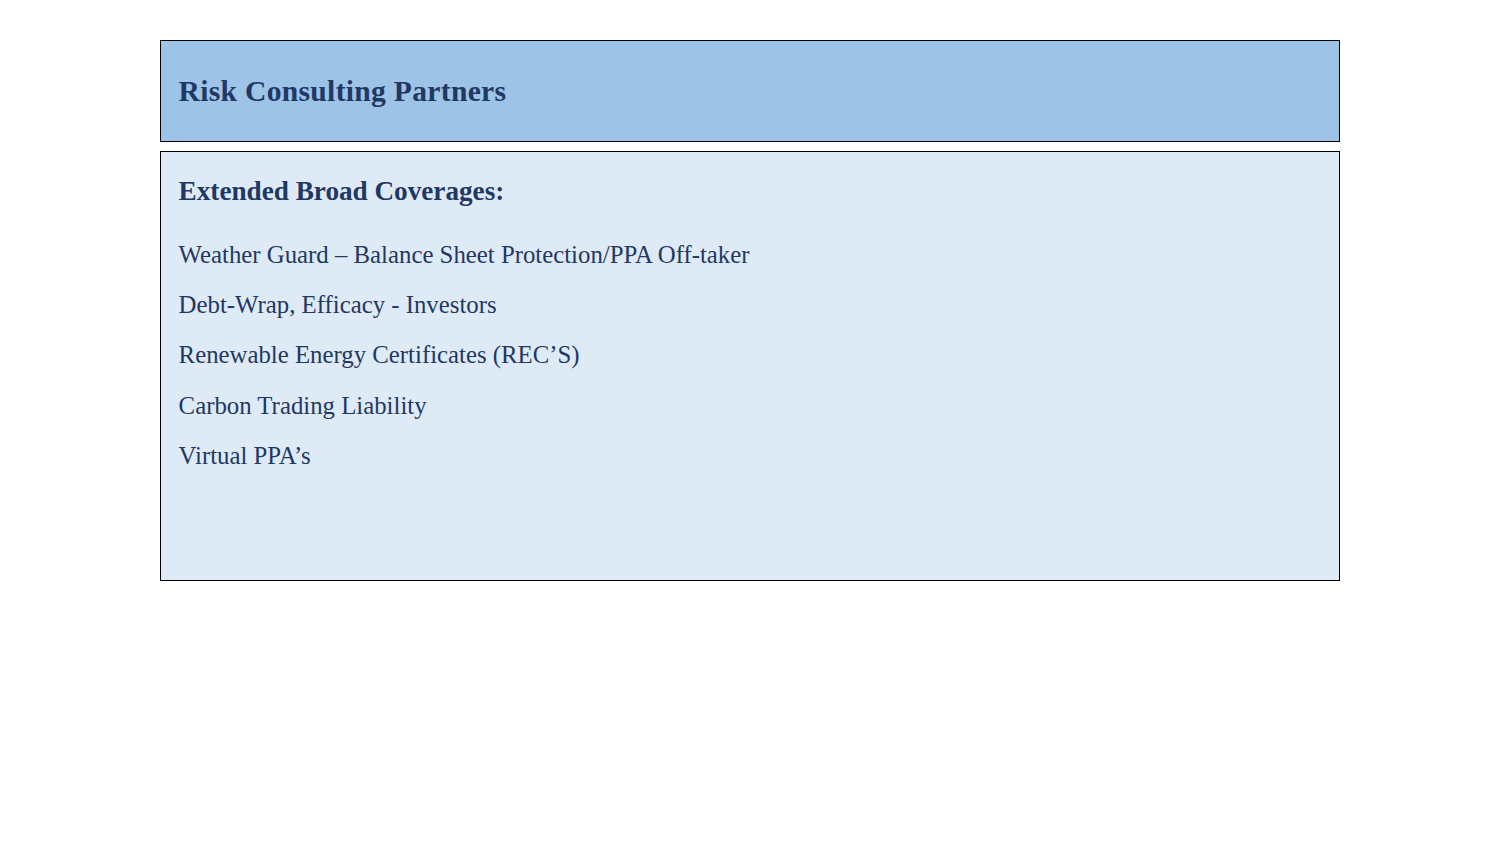Risk Consulting Partners
Extended Broad Coverages:
Weather Guard – Balance Sheet Protection/PPA Off-taker
Debt-Wrap, Efficacy - Investors
Renewable Energy Certificates (REC’S)
Carbon Trading Liability
Virtual PPA’s